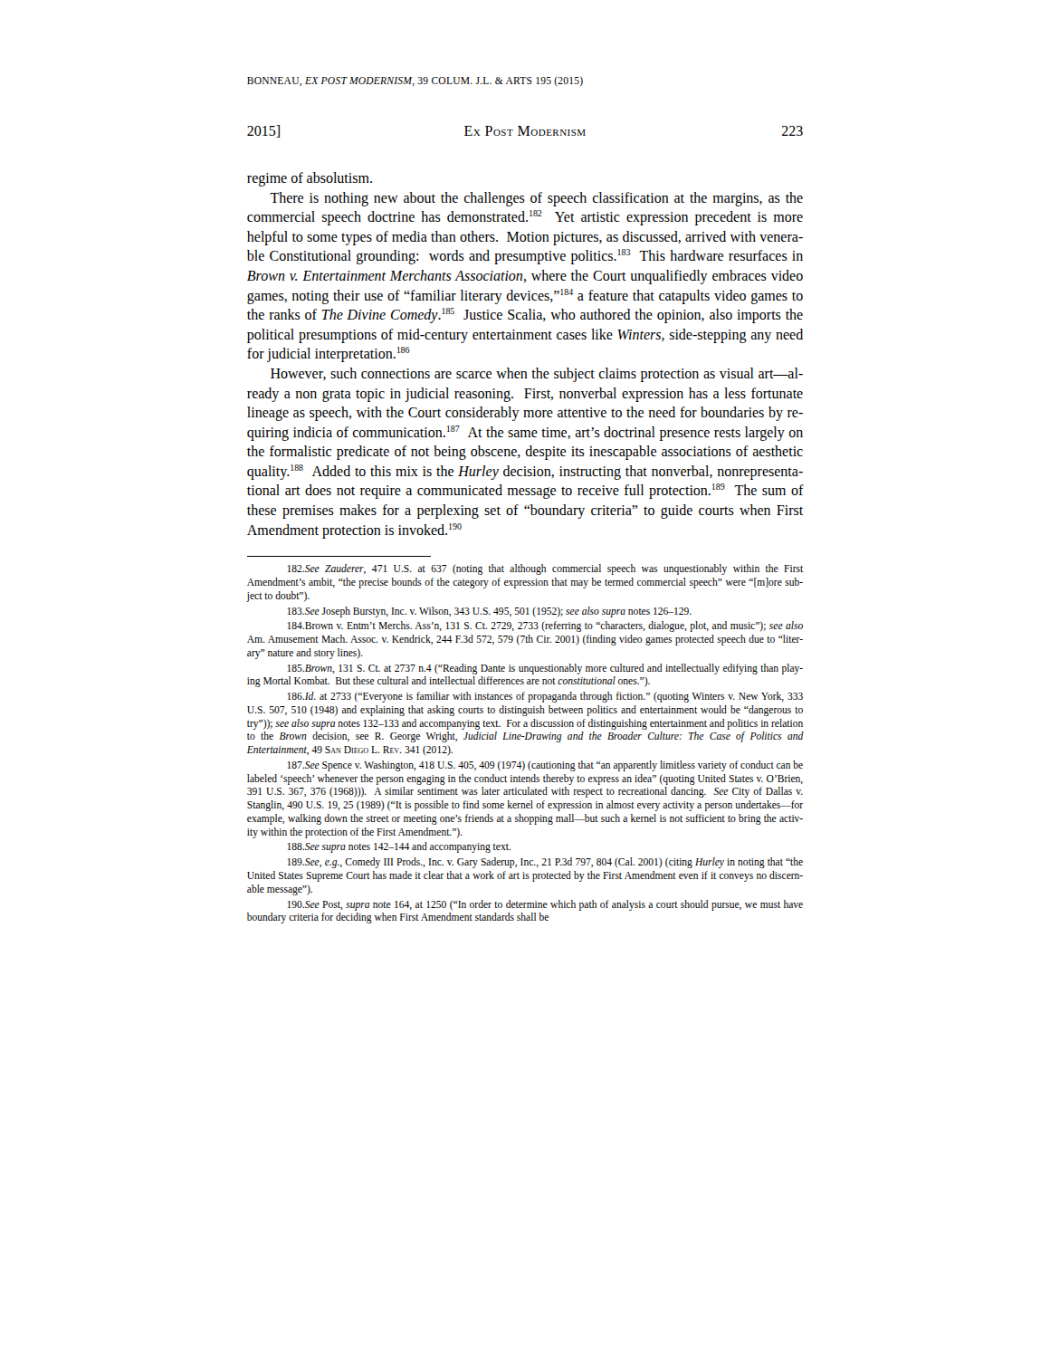BONNEAU, EX POST MODERNISM, 39 COLUM. J.L. & ARTS 195 (2015)
2015]
Ex Post Modernism
223
regime of absolutism.
There is nothing new about the challenges of speech classification at the margins, as the commercial speech doctrine has demonstrated.182 Yet artistic expression precedent is more helpful to some types of media than others. Motion pictures, as discussed, arrived with venerable Constitutional grounding: words and presumptive politics.183 This hardware resurfaces in Brown v. Entertainment Merchants Association, where the Court unqualifiedly embraces video games, noting their use of “familiar literary devices,”184 a feature that catapults video games to the ranks of The Divine Comedy.185 Justice Scalia, who authored the opinion, also imports the political presumptions of mid-century entertainment cases like Winters, side-stepping any need for judicial interpretation.186
However, such connections are scarce when the subject claims protection as visual art—already a non grata topic in judicial reasoning. First, nonverbal expression has a less fortunate lineage as speech, with the Court considerably more attentive to the need for boundaries by requiring indicia of communication.187 At the same time, art’s doctrinal presence rests largely on the formalistic predicate of not being obscene, despite its inescapable associations of aesthetic quality.188 Added to this mix is the Hurley decision, instructing that nonverbal, nonrepresentational art does not require a communicated message to receive full protection.189 The sum of these premises makes for a perplexing set of “boundary criteria” to guide courts when First Amendment protection is invoked.190
182. See Zauderer, 471 U.S. at 637 (noting that although commercial speech was unquestionably within the First Amendment’s ambit, “the precise bounds of the category of expression that may be termed commercial speech” were “[m]ore subject to doubt”).
183. See Joseph Burstyn, Inc. v. Wilson, 343 U.S. 495, 501 (1952); see also supra notes 126–129.
184. Brown v. Entm’t Merchs. Ass’n, 131 S. Ct. 2729, 2733 (referring to “characters, dialogue, plot, and music”); see also Am. Amusement Mach. Assoc. v. Kendrick, 244 F.3d 572, 579 (7th Cir. 2001) (finding video games protected speech due to “literary” nature and story lines).
185. Brown, 131 S. Ct. at 2737 n.4 (“Reading Dante is unquestionably more cultured and intellectually edifying than playing Mortal Kombat. But these cultural and intellectual differences are not constitutional ones.”).
186. Id. at 2733 (“Everyone is familiar with instances of propaganda through fiction.” (quoting Winters v. New York, 333 U.S. 507, 510 (1948) and explaining that asking courts to distinguish between politics and entertainment would be “dangerous to try”)); see also supra notes 132–133 and accompanying text. For a discussion of distinguishing entertainment and politics in relation to the Brown decision, see R. George Wright, Judicial Line-Drawing and the Broader Culture: The Case of Politics and Entertainment, 49 San Diego L. Rev. 341 (2012).
187. See Spence v. Washington, 418 U.S. 405, 409 (1974) (cautioning that “an apparently limitless variety of conduct can be labeled ‘speech’ whenever the person engaging in the conduct intends thereby to express an idea” (quoting United States v. O’Brien, 391 U.S. 367, 376 (1968))). A similar sentiment was later articulated with respect to recreational dancing. See City of Dallas v. Stanglin, 490 U.S. 19, 25 (1989) (“It is possible to find some kernel of expression in almost every activity a person undertakes—for example, walking down the street or meeting one’s friends at a shopping mall—but such a kernel is not sufficient to bring the activity within the protection of the First Amendment.”).
188. See supra notes 142–144 and accompanying text.
189. See, e.g., Comedy III Prods., Inc. v. Gary Saderup, Inc., 21 P.3d 797, 804 (Cal. 2001) (citing Hurley in noting that “the United States Supreme Court has made it clear that a work of art is protected by the First Amendment even if it conveys no discernable message”).
190. See Post, supra note 164, at 1250 (“In order to determine which path of analysis a court should pursue, we must have boundary criteria for deciding when First Amendment standards shall be